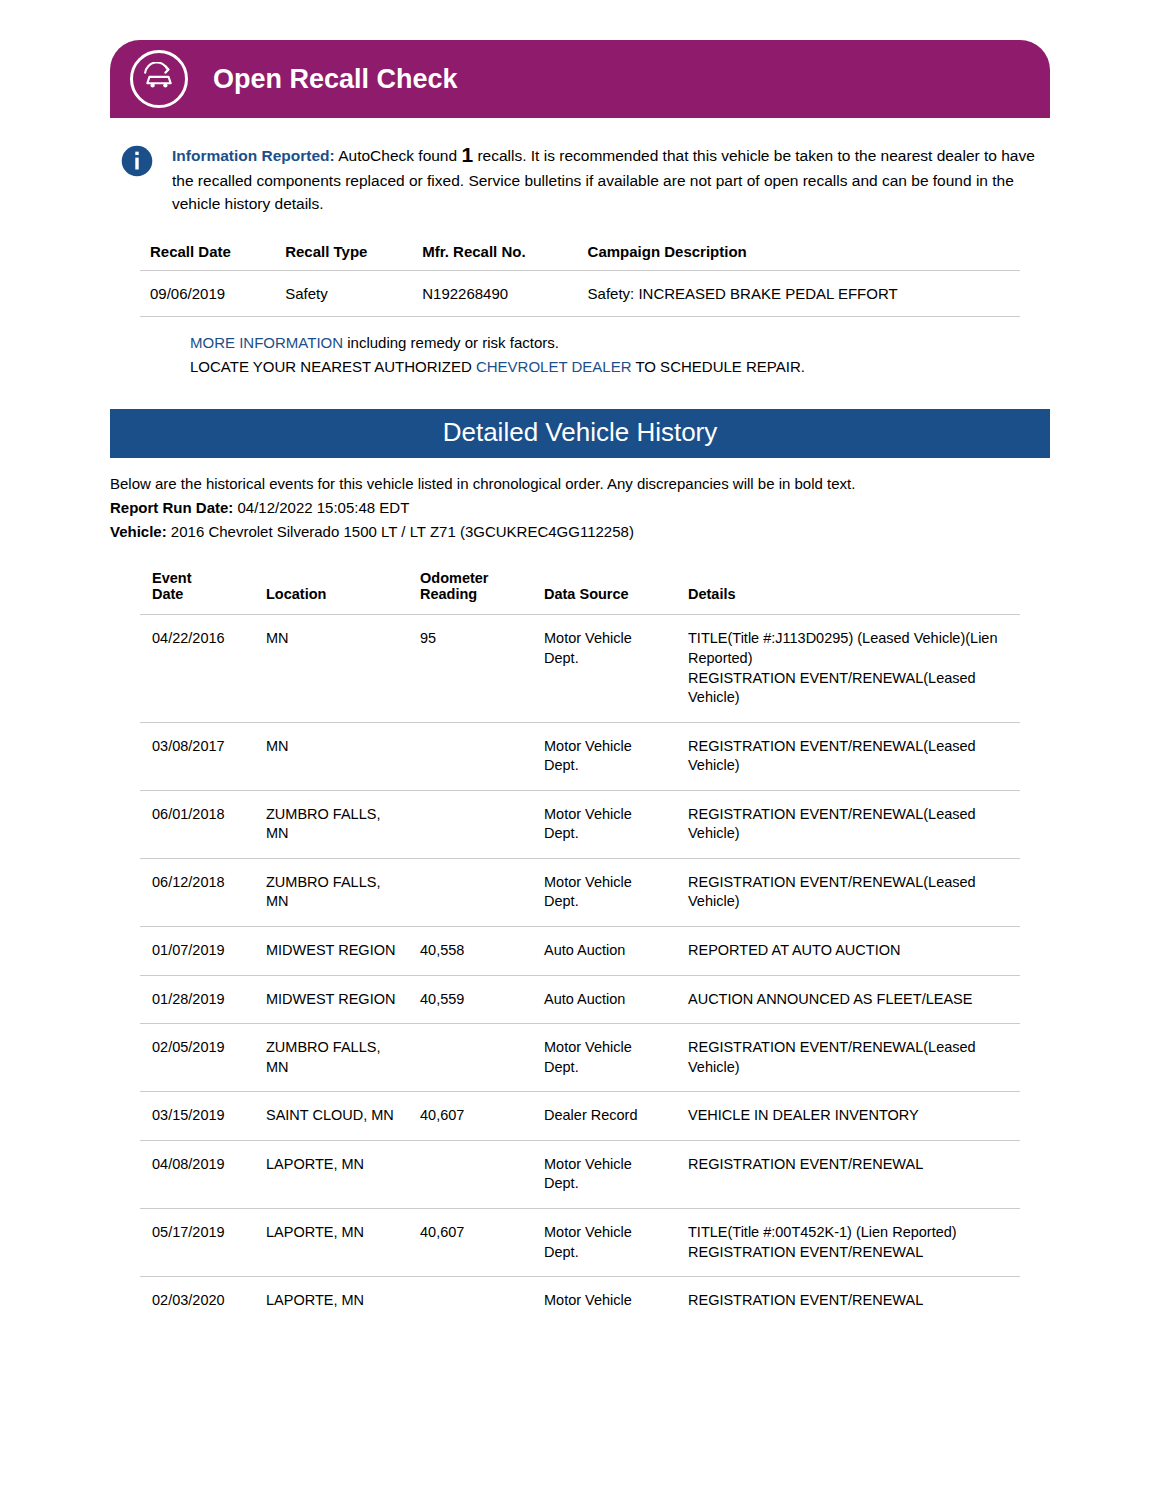Open Recall Check
Information Reported: AutoCheck found 1 recalls. It is recommended that this vehicle be taken to the nearest dealer to have the recalled components replaced or fixed. Service bulletins if available are not part of open recalls and can be found in the vehicle history details.
| Recall Date | Recall Type | Mfr. Recall No. | Campaign Description |
| --- | --- | --- | --- |
| 09/06/2019 | Safety | N192268490 | Safety: INCREASED BRAKE PEDAL EFFORT |
MORE INFORMATION including remedy or risk factors.
LOCATE YOUR NEAREST AUTHORIZED CHEVROLET DEALER TO SCHEDULE REPAIR.
Detailed Vehicle History
Below are the historical events for this vehicle listed in chronological order. Any discrepancies will be in bold text.
Report Run Date: 04/12/2022 15:05:48 EDT
Vehicle: 2016 Chevrolet Silverado 1500 LT / LT Z71 (3GCUKREC4GG112258)
| Event Date | Location | Odometer Reading | Data Source | Details |
| --- | --- | --- | --- | --- |
| 04/22/2016 | MN | 95 | Motor Vehicle Dept. | TITLE(Title #:J113D0295) (Leased Vehicle)(Lien Reported) REGISTRATION EVENT/RENEWAL(Leased Vehicle) |
| 03/08/2017 | MN | | Motor Vehicle Dept. | REGISTRATION EVENT/RENEWAL(Leased Vehicle) |
| 06/01/2018 | ZUMBRO FALLS, MN | | Motor Vehicle Dept. | REGISTRATION EVENT/RENEWAL(Leased Vehicle) |
| 06/12/2018 | ZUMBRO FALLS, MN | | Motor Vehicle Dept. | REGISTRATION EVENT/RENEWAL(Leased Vehicle) |
| 01/07/2019 | MIDWEST REGION | 40,558 | Auto Auction | REPORTED AT AUTO AUCTION |
| 01/28/2019 | MIDWEST REGION | 40,559 | Auto Auction | AUCTION ANNOUNCED AS FLEET/LEASE |
| 02/05/2019 | ZUMBRO FALLS, MN | | Motor Vehicle Dept. | REGISTRATION EVENT/RENEWAL(Leased Vehicle) |
| 03/15/2019 | SAINT CLOUD, MN | 40,607 | Dealer Record | VEHICLE IN DEALER INVENTORY |
| 04/08/2019 | LAPORTE, MN | | Motor Vehicle Dept. | REGISTRATION EVENT/RENEWAL |
| 05/17/2019 | LAPORTE, MN | 40,607 | Motor Vehicle Dept. | TITLE(Title #:00T452K-1) (Lien Reported) REGISTRATION EVENT/RENEWAL |
| 02/03/2020 | LAPORTE, MN | | Motor Vehicle | REGISTRATION EVENT/RENEWAL |